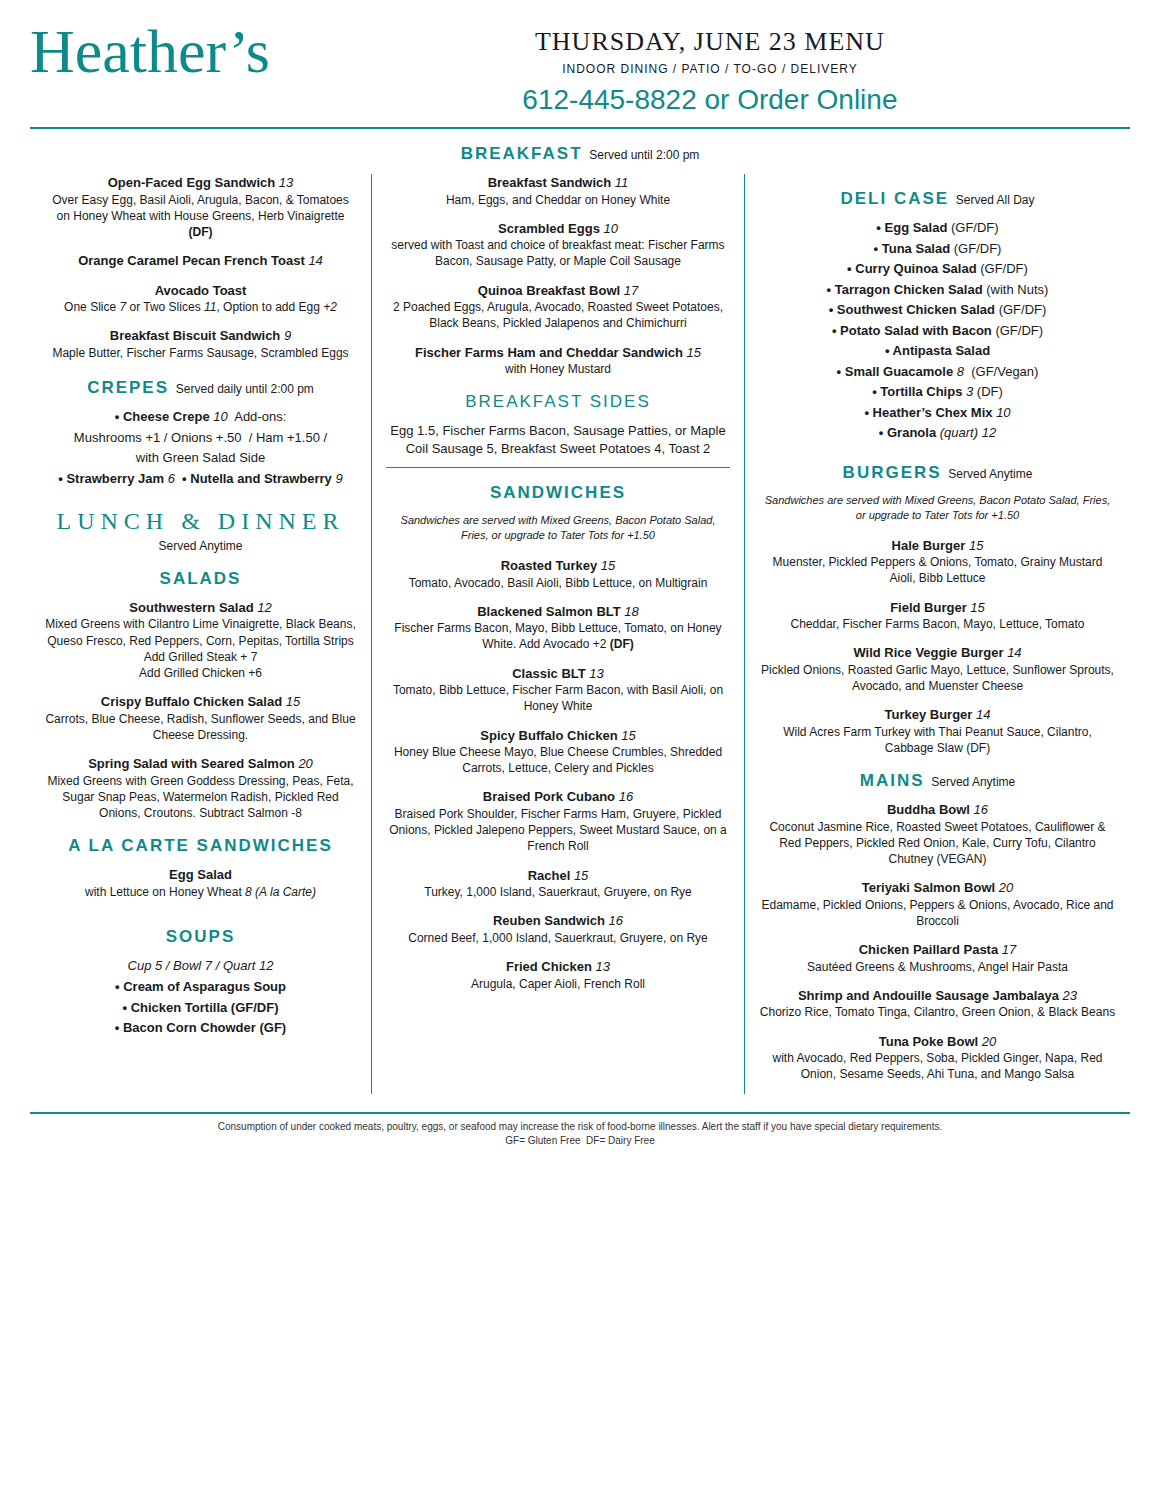Heather’s
THURSDAY, JUNE 23 MENU
INDOOR DINING / PATIO / TO-GO / DELIVERY
612-445-8822 or Order Online
BREAKFAST Served until 2:00 pm
Open-Faced Egg Sandwich 13
Over Easy Egg, Basil Aioli, Arugula, Bacon, & Tomatoes on Honey Wheat with House Greens, Herb Vinaigrette (DF)
Orange Caramel Pecan French Toast 14
Avocado Toast
One Slice 7 or Two Slices 11, Option to add Egg +2
Breakfast Biscuit Sandwich 9
Maple Butter, Fischer Farms Sausage, Scrambled Eggs
CREPES Served daily until 2:00 pm
• Cheese Crepe 10 Add-ons:
Mushrooms +1 / Onions +.50 / Ham +1.50 /
with Green Salad Side
• Strawberry Jam 6 • Nutella and Strawberry 9
LUNCH & DINNER
Served Anytime
SALADS
Southwestern Salad 12
Mixed Greens with Cilantro Lime Vinaigrette, Black Beans, Queso Fresco, Red Peppers, Corn, Pepitas, Tortilla Strips
Add Grilled Steak + 7
Add Grilled Chicken +6
Crispy Buffalo Chicken Salad 15
Carrots, Blue Cheese, Radish, Sunflower Seeds, and Blue Cheese Dressing.
Spring Salad with Seared Salmon 20
Mixed Greens with Green Goddess Dressing, Peas, Feta, Sugar Snap Peas, Watermelon Radish, Pickled Red Onions, Croutons. Subtract Salmon -8
A LA CARTE SANDWICHES
Egg Salad
with Lettuce on Honey Wheat 8 (A la Carte)
SOUPS
Cup 5 / Bowl 7 / Quart 12
• Cream of Asparagus Soup
• Chicken Tortilla (GF/DF)
• Bacon Corn Chowder (GF)
Breakfast Sandwich 11
Ham, Eggs, and Cheddar on Honey White
Scrambled Eggs 10
served with Toast and choice of breakfast meat: Fischer Farms Bacon, Sausage Patty, or Maple Coil Sausage
Quinoa Breakfast Bowl 17
2 Poached Eggs, Arugula, Avocado, Roasted Sweet Potatoes, Black Beans, Pickled Jalapenos and Chimichurri
Fischer Farms Ham and Cheddar Sandwich 15
with Honey Mustard
BREAKFAST SIDES
Egg 1.5, Fischer Farms Bacon, Sausage Patties, or Maple Coil Sausage 5, Breakfast Sweet Potatoes 4, Toast 2
SANDWICHES
Sandwiches are served with Mixed Greens, Bacon Potato Salad, Fries, or upgrade to Tater Tots for +1.50
Roasted Turkey 15
Tomato, Avocado, Basil Aioli, Bibb Lettuce, on Multigrain
Blackened Salmon BLT 18
Fischer Farms Bacon, Mayo, Bibb Lettuce, Tomato, on Honey White. Add Avocado +2 (DF)
Classic BLT 13
Tomato, Bibb Lettuce, Fischer Farm Bacon, with Basil Aioli, on Honey White
Spicy Buffalo Chicken 15
Honey Blue Cheese Mayo, Blue Cheese Crumbles, Shredded Carrots, Lettuce, Celery and Pickles
Braised Pork Cubano 16
Braised Pork Shoulder, Fischer Farms Ham, Gruyere, Pickled Onions, Pickled Jalepeno Peppers, Sweet Mustard Sauce, on a French Roll
Rachel 15
Turkey, 1,000 Island, Sauerkraut, Gruyere, on Rye
Reuben Sandwich 16
Corned Beef, 1,000 Island, Sauerkraut, Gruyere, on Rye
Fried Chicken 13
Arugula, Caper Aioli, French Roll
DELI CASE Served All Day
• Egg Salad (GF/DF)
• Tuna Salad (GF/DF)
• Curry Quinoa Salad (GF/DF)
• Tarragon Chicken Salad (with Nuts)
• Southwest Chicken Salad (GF/DF)
• Potato Salad with Bacon (GF/DF)
• Antipasta Salad
• Small Guacamole 8 (GF/Vegan)
• Tortilla Chips 3 (DF)
• Heather’s Chex Mix 10
• Granola (quart) 12
BURGERS Served Anytime
Sandwiches are served with Mixed Greens, Bacon Potato Salad, Fries, or upgrade to Tater Tots for +1.50
Hale Burger 15
Muenster, Pickled Peppers & Onions, Tomato, Grainy Mustard Aioli, Bibb Lettuce
Field Burger 15
Cheddar, Fischer Farms Bacon, Mayo, Lettuce, Tomato
Wild Rice Veggie Burger 14
Pickled Onions, Roasted Garlic Mayo, Lettuce, Sunflower Sprouts, Avocado, and Muenster Cheese
Turkey Burger 14
Wild Acres Farm Turkey with Thai Peanut Sauce, Cilantro, Cabbage Slaw (DF)
MAINS Served Anytime
Buddha Bowl 16
Coconut Jasmine Rice, Roasted Sweet Potatoes, Cauliflower & Red Peppers, Pickled Red Onion, Kale, Curry Tofu, Cilantro Chutney (VEGAN)
Teriyaki Salmon Bowl 20
Edamame, Pickled Onions, Peppers & Onions, Avocado, Rice and Broccoli
Chicken Paillard Pasta 17
Sautéed Greens & Mushrooms, Angel Hair Pasta
Shrimp and Andouille Sausage Jambalaya 23
Chorizo Rice, Tomato Tinga, Cilantro, Green Onion, & Black Beans
Tuna Poke Bowl 20
with Avocado, Red Peppers, Soba, Pickled Ginger, Napa, Red Onion, Sesame Seeds, Ahi Tuna, and Mango Salsa
Consumption of under cooked meats, poultry, eggs, or seafood may increase the risk of food-borne illnesses. Alert the staff if you have special dietary requirements.
GF= Gluten Free DF= Dairy Free